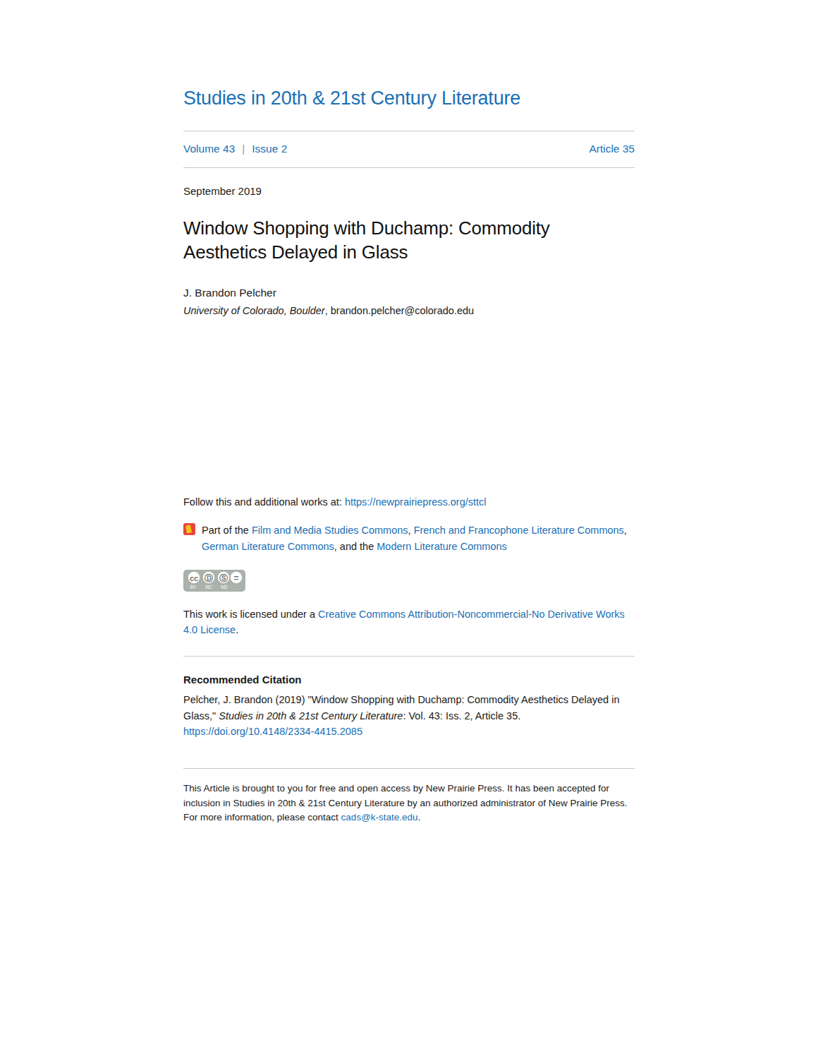Studies in 20th & 21st Century Literature
Volume 43|Issue 2
Article 35
September 2019
Window Shopping with Duchamp: Commodity Aesthetics Delayed in Glass
J. Brandon Pelcher
University of Colorado, Boulder, brandon.pelcher@colorado.edu
Follow this and additional works at: https://newprairiepress.org/sttcl
Part of the Film and Media Studies Commons, French and Francophone Literature Commons, German Literature Commons, and the Modern Literature Commons
cc Ⓓ Ⓢ = BY NC ND
This work is licensed under a Creative Commons Attribution-Noncommercial-No Derivative Works 4.0 License.
Recommended Citation
Pelcher, J. Brandon (2019) "Window Shopping with Duchamp: Commodity Aesthetics Delayed in Glass," Studies in 20th & 21st Century Literature: Vol. 43: Iss. 2, Article 35. https://doi.org/10.4148/2334-4415.2085
This Article is brought to you for free and open access by New Prairie Press. It has been accepted for inclusion in Studies in 20th & 21st Century Literature by an authorized administrator of New Prairie Press. For more information, please contact cads@k-state.edu.